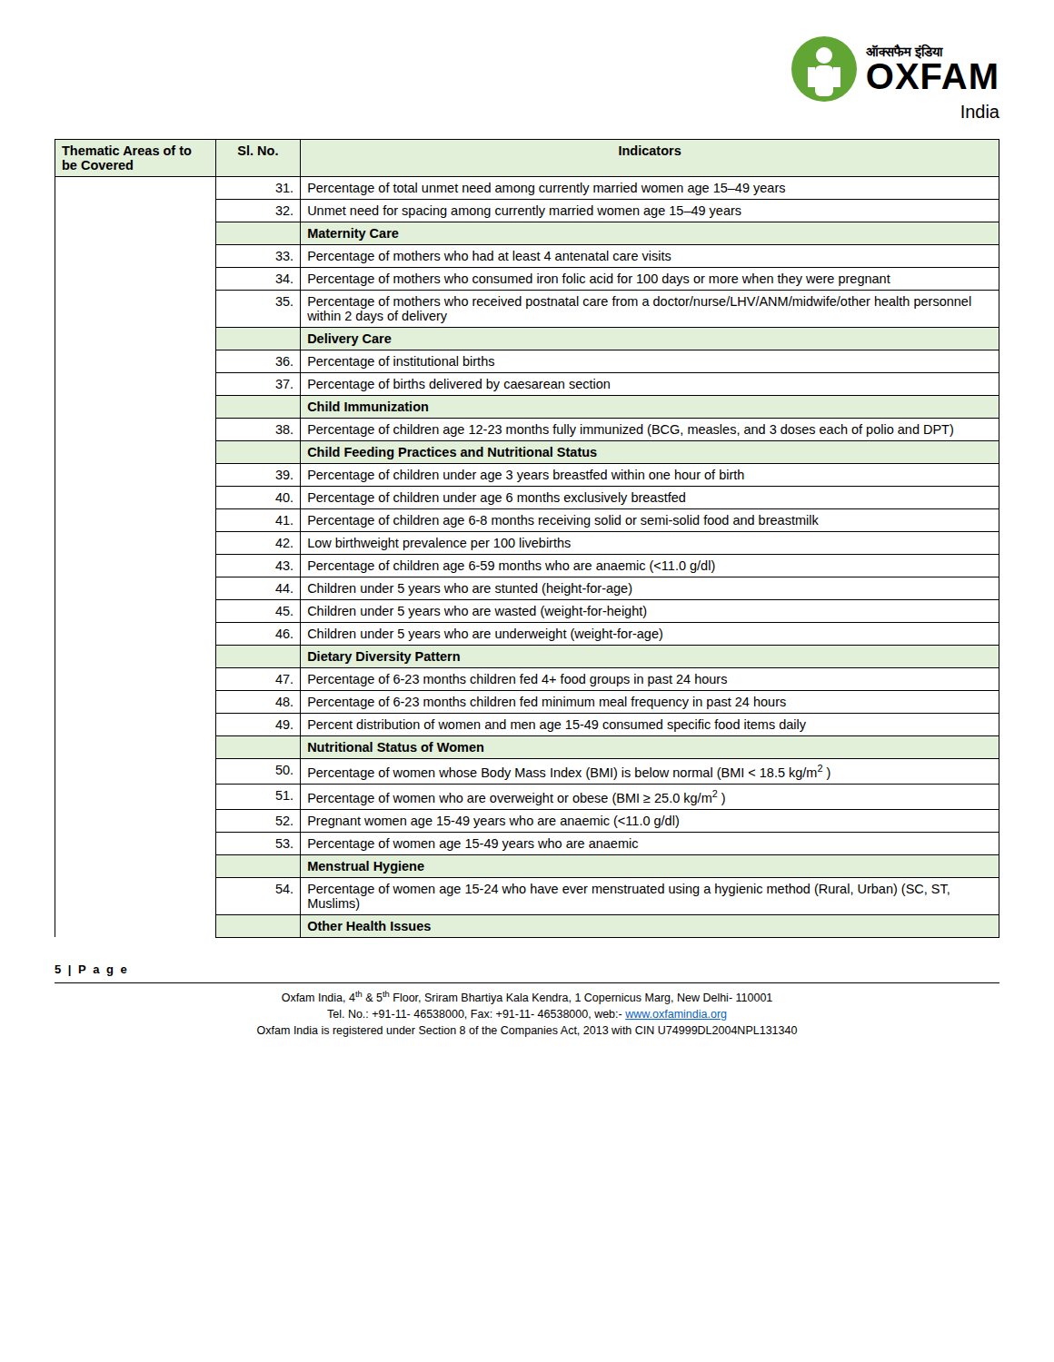ऑक्सफैम इंडिया
OXFAM
India
| Thematic Areas of to be Covered | Sl. No. | Indicators |
| --- | --- | --- |
| | 31. | Percentage of total unmet need among currently married women age 15–49 years |
| 32. | Unmet need for spacing among currently married women age 15–49 years |
| | Maternity Care |
| 33. | Percentage of mothers who had at least 4 antenatal care visits |
| 34. | Percentage of mothers who consumed iron folic acid for 100 days or more when they were pregnant |
| 35. | Percentage of mothers who received postnatal care from a doctor/nurse/LHV/ANM/midwife/other health personnel within 2 days of delivery |
| | Delivery Care |
| 36. | Percentage of institutional births |
| 37. | Percentage of births delivered by caesarean section |
| | Child Immunization |
| 38. | Percentage of children age 12-23 months fully immunized (BCG, measles, and 3 doses each of polio and DPT) |
| | Child Feeding Practices and Nutritional Status |
| 39. | Percentage of children under age 3 years breastfed within one hour of birth |
| 40. | Percentage of children under age 6 months exclusively breastfed |
| 41. | Percentage of children age 6-8 months receiving solid or semi-solid food and breastmilk |
| 42. | Low birthweight prevalence per 100 livebirths |
| 43. | Percentage of children age 6-59 months who are anaemic (<11.0 g/dl) |
| 44. | Children under 5 years who are stunted (height-for-age) |
| 45. | Children under 5 years who are wasted (weight-for-height) |
| 46. | Children under 5 years who are underweight (weight-for-age) |
| | Dietary Diversity Pattern |
| 47. | Percentage of 6-23 months children fed 4+ food groups in past 24 hours |
| 48. | Percentage of 6-23 months children fed minimum meal frequency in past 24 hours |
| 49. | Percent distribution of women and men age 15-49 consumed specific food items daily |
| | Nutritional Status of Women |
| 50. | Percentage of women whose Body Mass Index (BMI) is below normal (BMI < 18.5 kg/m 2 ) |
| 51. | Percentage of women who are overweight or obese (BMI ≥ 25.0 kg/m 2 ) |
| 52. | Pregnant women age 15-49 years who are anaemic (<11.0 g/dl) |
| 53. | Percentage of women age 15-49 years who are anaemic |
| | Menstrual Hygiene |
| | 54. | Percentage of women age 15-24 who have ever menstruated using a hygienic method (Rural, Urban) (SC, ST, Muslims) |
| | | Other Health Issues |
5 | P a g e
Oxfam India, 4th & 5th Floor, Sriram Bhartiya Kala Kendra, 1 Copernicus Marg, New Delhi- 110001
Tel. No.: +91-11- 46538000, Fax: +91-11- 46538000, web:- www.oxfamindia.org
Oxfam India is registered under Section 8 of the Companies Act, 2013 with CIN U74999DL2004NPL131340